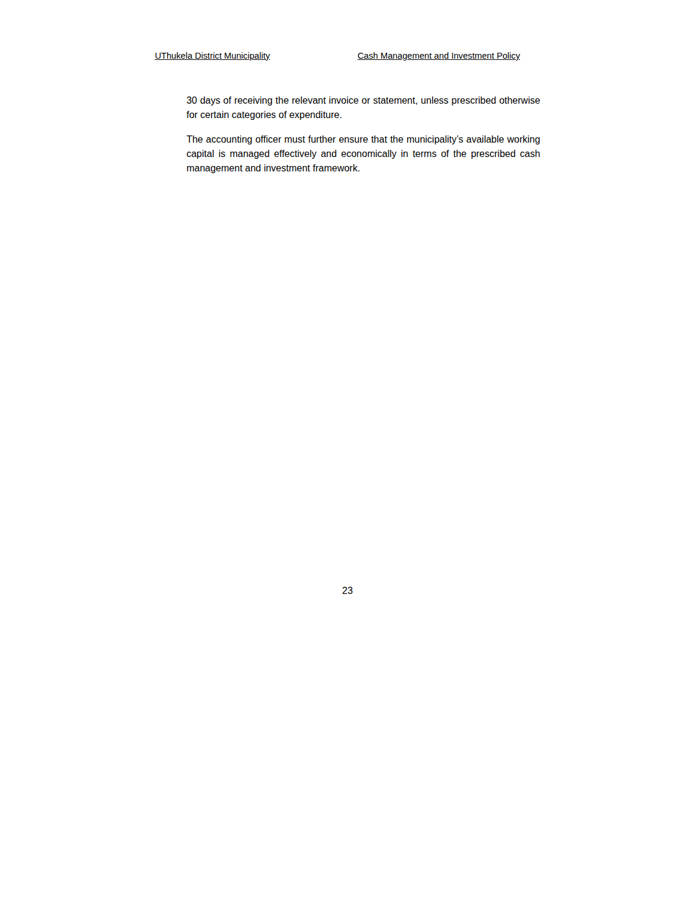UThukela District Municipality Cash Management and Investment Policy
30 days of receiving the relevant invoice or statement, unless prescribed otherwise for certain categories of expenditure.
The accounting officer must further ensure that the municipality’s available working capital is managed effectively and economically in terms of the prescribed cash management and investment framework.
23